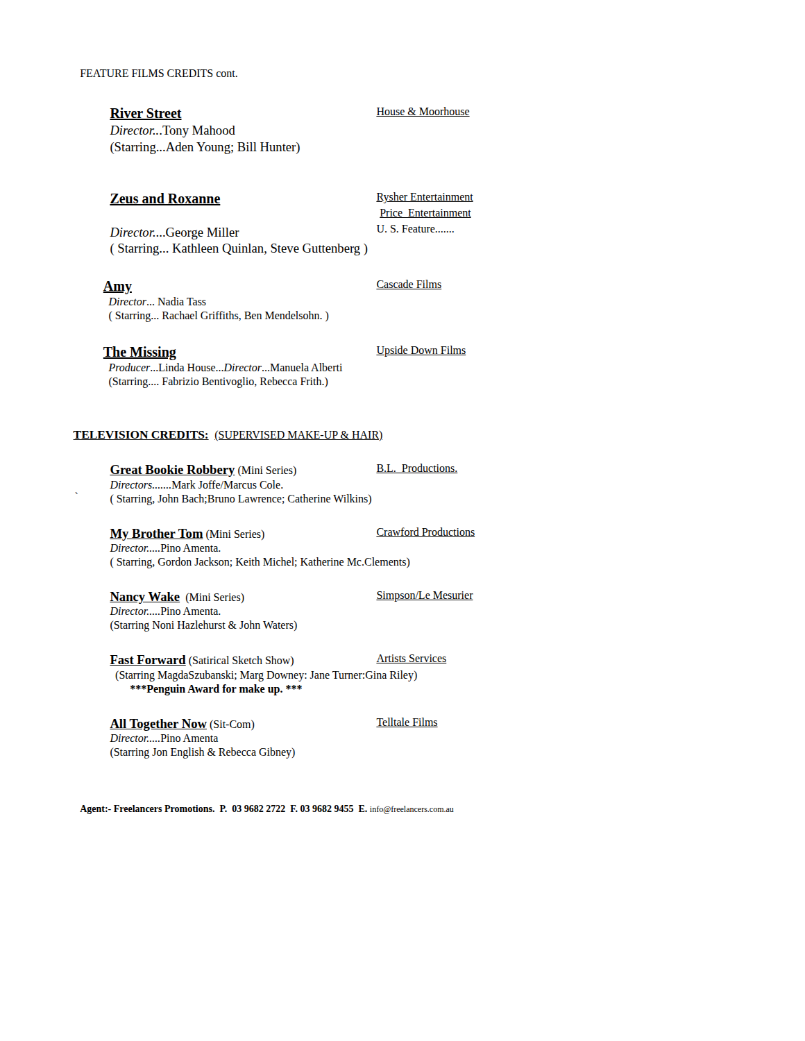FEATURE FILMS CREDITS cont.
House & Moorhouse
River Street
Director...Tony Mahood
(Starring...Aden Young; Bill Hunter)
Rysher Entertainment Price Entertainment U. S. Feature.......
Zeus and Roxanne
Director....George Miller
( Starring... Kathleen Quinlan, Steve Guttenberg )
Cascade Films
Amy
Director... Nadia Tass
( Starring... Rachael Griffiths, Ben Mendelsohn. )
Upside Down Films
The Missing
Producer...Linda House... Director...Manuela Alberti
(Starring.... Fabrizio Bentivoglio, Rebecca Frith.)
TELEVISION CREDITS: (SUPERVISED MAKE-UP & HAIR)
B.L. Productions.
Great Bookie Robbery (Mini Series)
Directors....... Mark Joffe/Marcus Cole.
`
( Starring, John Bach;Bruno Lawrence; Catherine Wilkins)
Crawford Productions
My Brother Tom (Mini Series)
Director..... Pino Amenta.
( Starring, Gordon Jackson; Keith Michel; Katherine Mc.Clements)
Simpson/Le Mesurier
Nancy Wake (Mini Series)
Director..... Pino Amenta.
(Starring Noni Hazlehurst & John Waters)
Artists Services
Fast Forward (Satirical Sketch Show)
(Starring MagdaSzubanski; Marg Downey: Jane Turner:Gina Riley)
***Penguin Award for make up. ***
Telltale Films
All Together Now (Sit-Com)
Director..... Pino Amenta
(Starring Jon English & Rebecca Gibney)
Agent:- Freelancers Promotions. P. 03 9682 2722 F. 03 9682 9455 E. info@freelancers.com.au